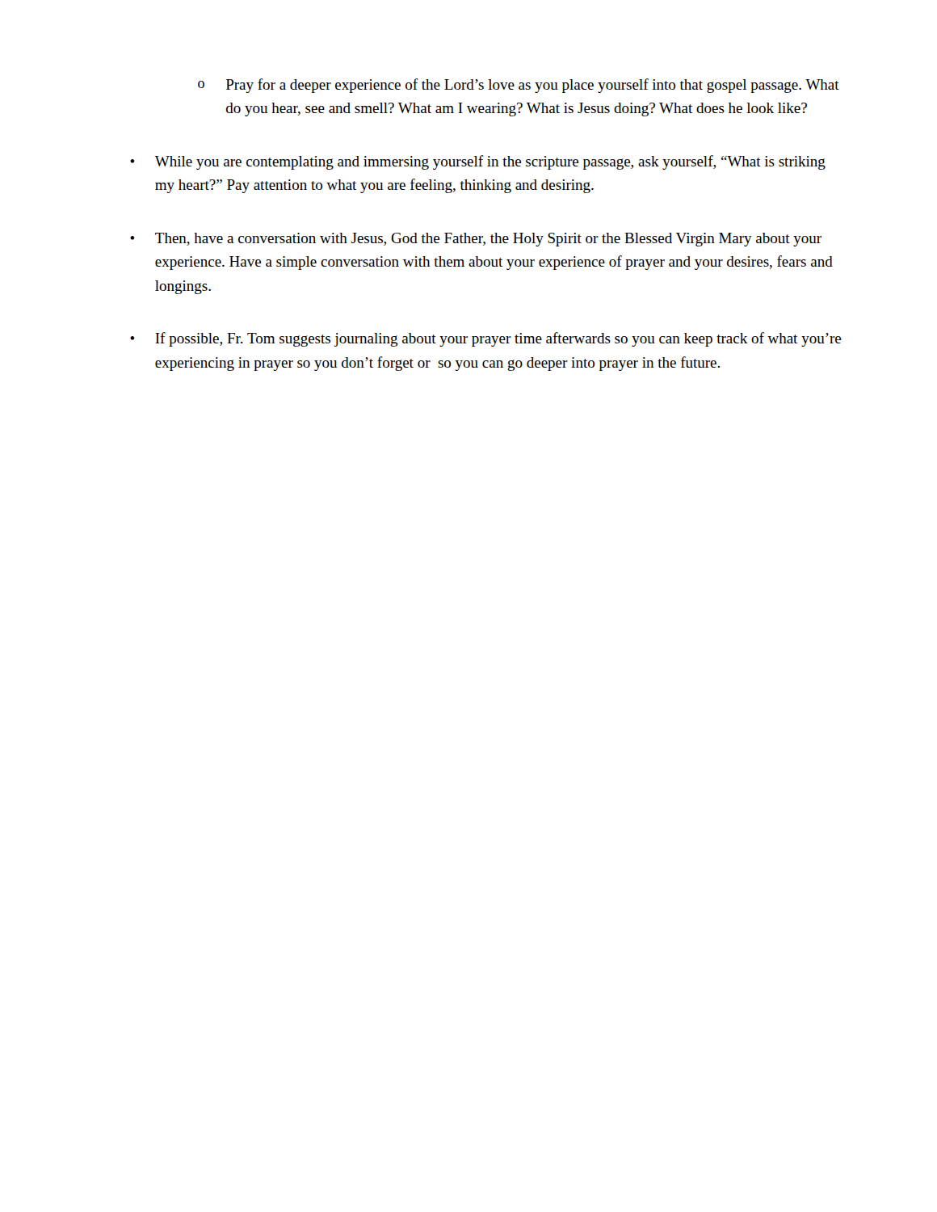Pray for a deeper experience of the Lord’s love as you place yourself into that gospel passage. What do you hear, see and smell? What am I wearing? What is Jesus doing? What does he look like?
While you are contemplating and immersing yourself in the scripture passage, ask yourself, “What is striking my heart?” Pay attention to what you are feeling, thinking and desiring.
Then, have a conversation with Jesus, God the Father, the Holy Spirit or the Blessed Virgin Mary about your experience. Have a simple conversation with them about your experience of prayer and your desires, fears and longings.
If possible, Fr. Tom suggests journaling about your prayer time afterwards so you can keep track of what you’re experiencing in prayer so you don’t forget or so you can go deeper into prayer in the future.